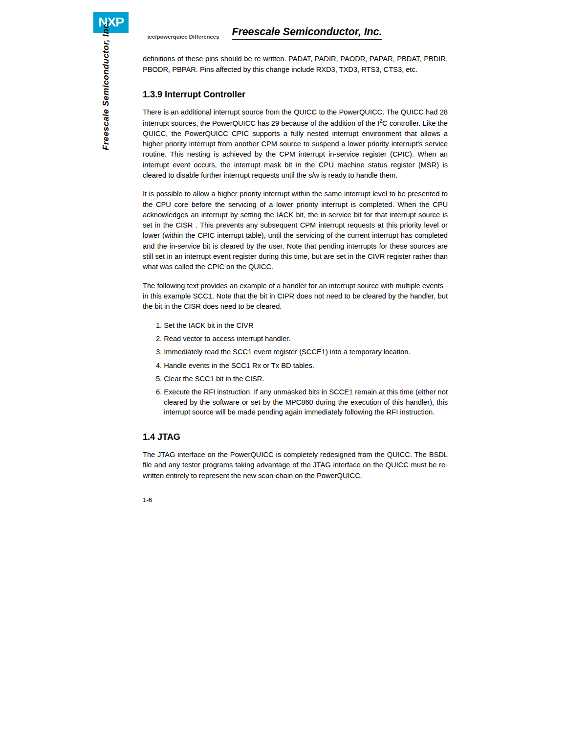NXP
icc/powerquicc Differences
Freescale Semiconductor, Inc.
Freescale Semiconductor, Inc.
definitions of these pins should be re-written. PADAT, PADIR, PAODR, PAPAR, PBDAT, PBDIR, PBODR, PBPAR. Pins affected by this change include RXD3, TXD3, RTS3, CTS3, etc.
1.3.9 Interrupt Controller
There is an additional interrupt source from the QUICC to the PowerQUICC. The QUICC had 28 interrupt sources, the PowerQUICC has 29 because of the addition of the I2C controller. Like the QUICC, the PowerQUICC CPIC supports a fully nested interrupt environment that allows a higher priority interrupt from another CPM source to suspend a lower priority interrupt's service routine. This nesting is achieved by the CPM interrupt in-service register (CPIC). When an interrupt event occurs, the interrupt mask bit in the CPU machine status register (MSR) is cleared to disable further interrupt requests until the s/w is ready to handle them.
It is possible to allow a higher priority interrupt within the same interrupt level to be presented to the CPU core before the servicing of a lower priority interrupt is completed. When the CPU acknowledges an interrupt by setting the IACK bit, the in-service bit for that interrupt source is set in the CISR . This prevents any subsequent CPM interrupt requests at this priority level or lower (within the CPIC interrupt table), until the servicing of the current interrupt has completed and the in-service bit is cleared by the user. Note that pending interrupts for these sources are still set in an interrupt event register during this time, but are set in the CIVR register rather than what was called the CPIC on the QUICC.
The following text provides an example of a handler for an interrupt source with multiple events - in this example SCC1. Note that the bit in CIPR does not need to be cleared by the handler, but the bit in the CISR does need to be cleared.
Set the IACK bit in the CIVR
Read vector to access interrupt handler.
Immediately read the SCC1 event register (SCCE1) into a temporary location.
Handle events in the SCC1 Rx or Tx BD tables.
Clear the SCC1 bit in the CISR.
Execute the RFI instruction. If any unmasked bits in SCCE1 remain at this time (either not cleared by the software or set by the MPC860 during the execution of this handler), this interrupt source will be made pending again immediately following the RFI instruction.
1.4 JTAG
The JTAG interface on the PowerQUICC is completely redesigned from the QUICC. The BSDL file and any tester programs taking advantage of the JTAG interface on the QUICC must be re-written entirely to represent the new scan-chain on the PowerQUICC.
1-6